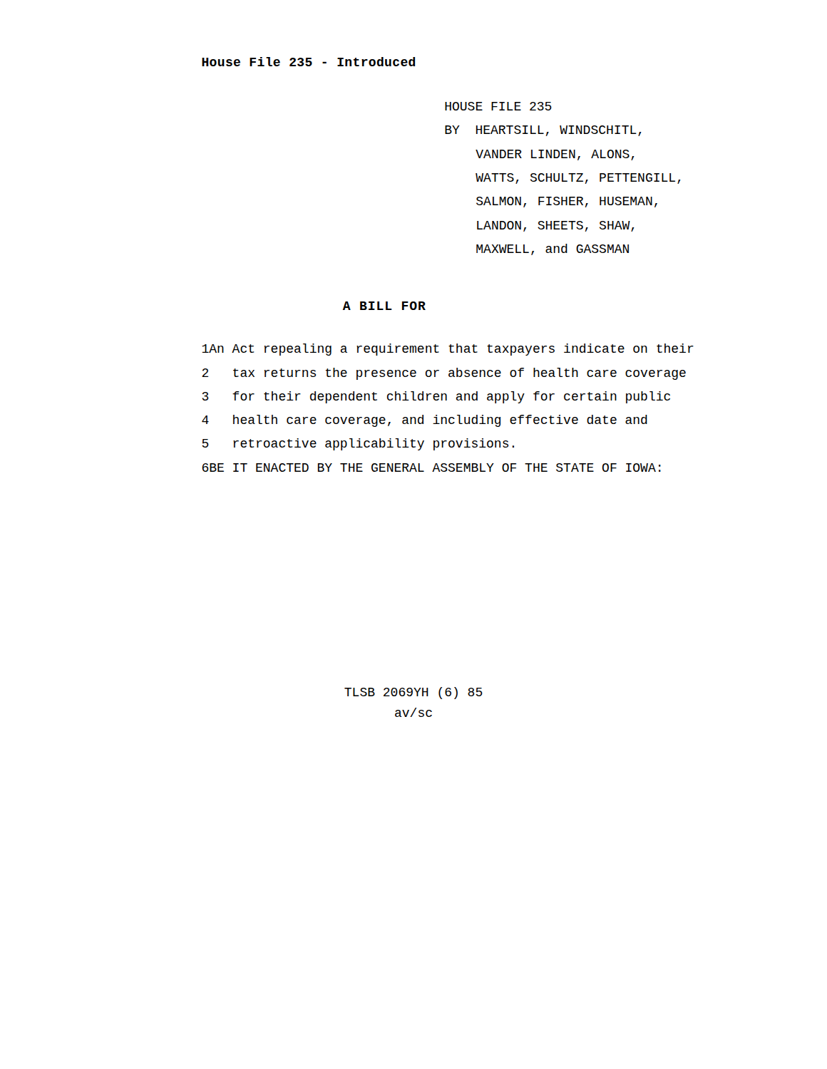House File 235 - Introduced
HOUSE FILE 235 BY HEARTSILL, WINDSCHITL,VANDER LINDEN, ALONS, WATTS, SCHULTZ, PETTENGILL, SALMON, FISHER, HUSEMAN, LANDON, SHEETS, SHAW, MAXWELL, and GASSMAN
A BILL FOR
| 1 | An Act repealing a requirement that taxpayers indicate on their |
| 2 | tax returns the presence or absence of health care coverage |
| 3 | for their dependent children and apply for certain public |
| 4 | health care coverage, and including effective date and |
| 5 | retroactive applicability provisions. |
| 6 | BE IT ENACTED BY THE GENERAL ASSEMBLY OF THE STATE OF IOWA: |
TLSB 2069YH (6) 85 av/sc